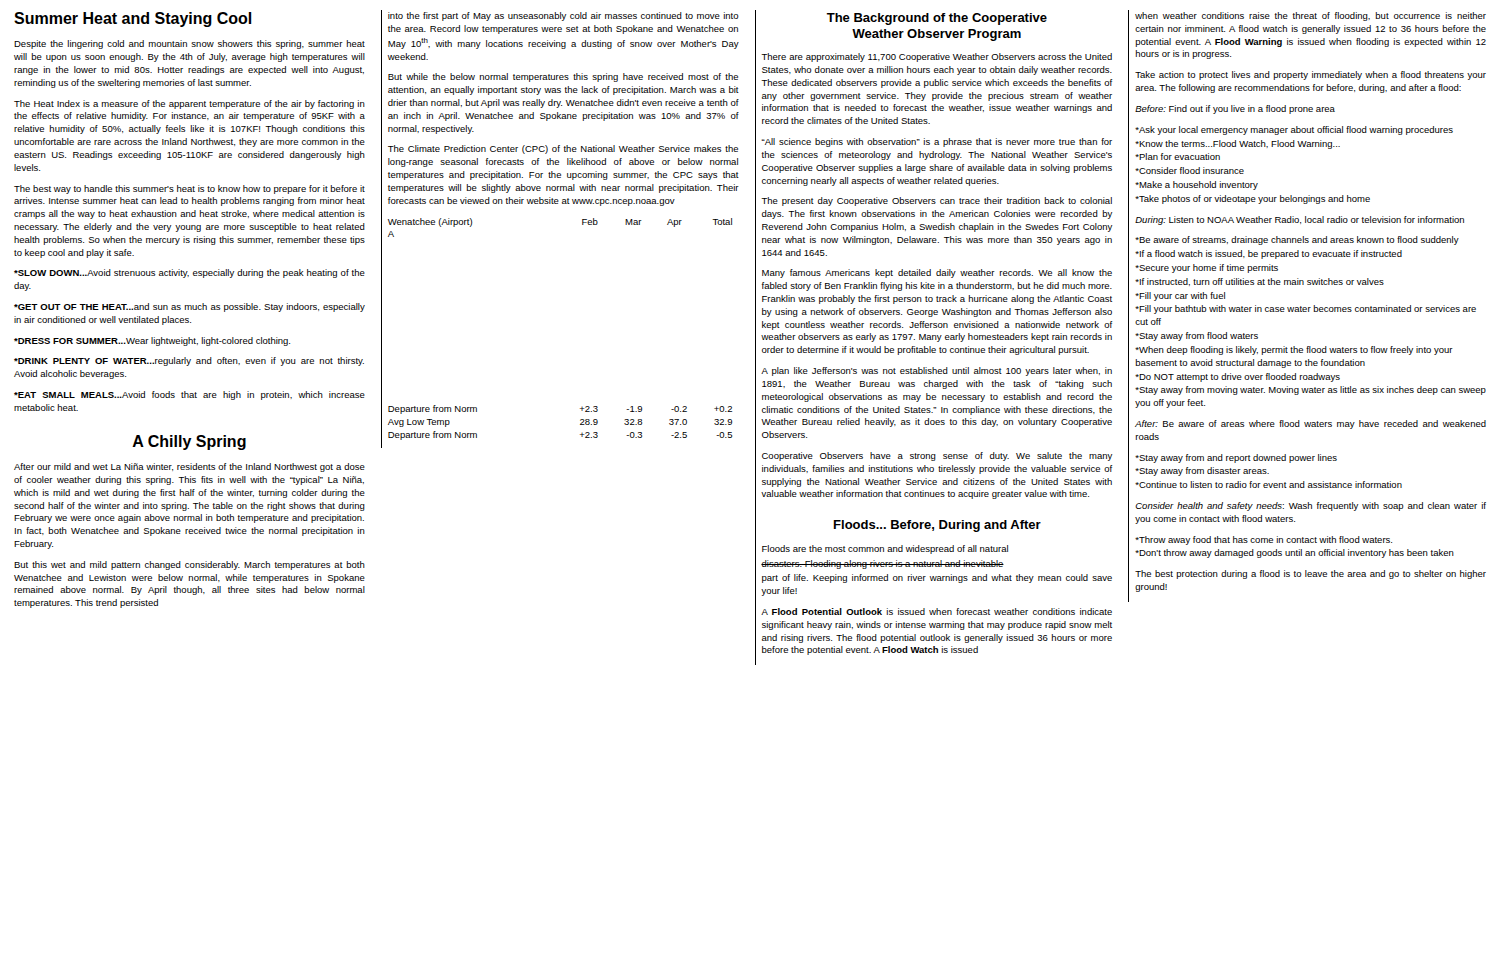Summer Heat and Staying Cool
Despite the lingering cold and mountain snow showers this spring, summer heat will be upon us soon enough. By the 4th of July, average high temperatures will range in the lower to mid 80s. Hotter readings are expected well into August, reminding us of the sweltering memories of last summer.
The Heat Index is a measure of the apparent temperature of the air by factoring in the effects of relative humidity. For instance, an air temperature of 95KF with a relative humidity of 50%, actually feels like it is 107KF! Though conditions this uncomfortable are rare across the Inland Northwest, they are more common in the eastern US. Readings exceeding 105-110KF are considered dangerously high levels.
The best way to handle this summer's heat is to know how to prepare for it before it arrives. Intense summer heat can lead to health problems ranging from minor heat cramps all the way to heat exhaustion and heat stroke, where medical attention is necessary. The elderly and the very young are more susceptible to heat related health problems. So when the mercury is rising this summer, remember these tips to keep cool and play it safe.
*SLOW DOWN... Avoid strenuous activity, especially during the peak heating of the day.
*GET OUT OF THE HEAT... and sun as much as possible. Stay indoors, especially in air conditioned or well ventilated places.
*DRESS FOR SUMMER... Wear lightweight, light-colored clothing.
*DRINK PLENTY OF WATER... regularly and often, even if you are not thirsty. Avoid alcoholic beverages.
*EAT SMALL MEALS... Avoid foods that are high in protein, which increase metabolic heat.
A Chilly Spring
After our mild and wet La Niña winter, residents of the Inland Northwest got a dose of cooler weather during this spring. This fits in well with the “typical” La Niña, which is mild and wet during the first half of the winter, turning colder during the second half of the winter and into spring. The table on the right shows that during February we were once again above normal in both temperature and precipitation. In fact, both Wenatchee and Spokane received twice the normal precipitation in February.
But this wet and mild pattern changed considerably. March temperatures at both Wenatchee and Lewiston were below normal, while temperatures in Spokane remained above normal. By April though, all three sites had below normal temperatures. This trend persisted
into the first part of May as unseasonably cold air masses continued to move into the area. Record low temperatures were set at both Spokane and Wenatchee on May 10th, with many locations receiving a dusting of snow over Mother's Day weekend.
But while the below normal temperatures this spring have received most of the attention, an equally important story was the lack of precipitation. March was a bit drier than normal, but April was really dry. Wenatchee didn't even receive a tenth of an inch in April. Wenatchee and Spokane precipitation was 10% and 37% of normal, respectively.
The Climate Prediction Center (CPC) of the National Weather Service makes the long-range seasonal forecasts of the likelihood of above or below normal temperatures and precipitation. For the upcoming summer, the CPC says that temperatures will be slightly above normal with near normal precipitation. Their forecasts can be viewed on their website at www.cpc.ncep.noaa.gov
| Wenatchee (Airport) | Feb | Mar | Apr | Total |
| --- | --- | --- | --- | --- |
| A | | | | |
| Departure from Norm | +2.3 | -1.9 | -0.2 | +0.2 |
| Avg Low Temp | 28.9 | 32.8 | 37.0 | 32.9 |
| Departure from Norm | +2.3 | -0.3 | -2.5 | -0.5 |
The Background of the Cooperative
Weather Observer Program
There are approximately 11,700 Cooperative Weather Observers across the United States, who donate over a million hours each year to obtain daily weather records. These dedicated observers provide a public service which exceeds the benefits of any other government service. They provide the precious stream of weather information that is needed to forecast the weather, issue weather warnings and record the climates of the United States.
“All science begins with observation” is a phrase that is never more true than for the sciences of meteorology and hydrology. The National Weather Service's Cooperative Observer supplies a large share of available data in solving problems concerning nearly all aspects of weather related queries.
The present day Cooperative Observers can trace their tradition back to colonial days. The first known observations in the American Colonies were recorded by Reverend John Companius Holm, a Swedish chaplain in the Swedes Fort Colony near what is now Wilmington, Delaware. This was more than 350 years ago in 1644 and 1645.
Many famous Americans kept detailed daily weather records. We all know the fabled story of Ben Franklin flying his kite in a thunderstorm, but he did much more. Franklin was probably the first person to track a hurricane along the Atlantic Coast by using a network of observers. George Washington and Thomas Jefferson also kept countless weather records. Jefferson envisioned a nationwide network of weather observers as early as 1797. Many early homesteaders kept rain records in order to determine if it would be profitable to continue their agricultural pursuit.
A plan like Jefferson's was not established until almost 100 years later when, in 1891, the Weather Bureau was charged with the task of “taking such meteorological observations as may be necessary to establish and record the climatic conditions of the United States.” In compliance with these directions, the Weather Bureau relied heavily, as it does to this day, on voluntary Cooperative Observers.
Cooperative Observers have a strong sense of duty. We salute the many individuals, families and institutions who tirelessly provide the valuable service of supplying the National Weather Service and citizens of the United States with valuable weather information that continues to acquire greater value with time.
Floods... Before, During and After
Floods are the most common and widespread of all natural
disasters. Flooding along rivers is a natural and inevitable
part of life. Keeping informed on river warnings and what they mean could save your life!
A Flood Potential Outlook is issued when forecast weather conditions indicate significant heavy rain, winds or intense warming that may produce rapid snow melt and rising rivers. The flood potential outlook is generally issued 36 hours or more before the potential event. A Flood Watch is issued
when weather conditions raise the threat of flooding, but occurrence is neither certain nor imminent. A flood watch is generally issued 12 to 36 hours before the potential event. A Flood Warning is issued when flooding is expected within 12 hours or is in progress.
Take action to protect lives and property immediately when a flood threatens your area. The following are recommendations for before, during, and after a flood:
Before: Find out if you live in a flood prone area
*Ask your local emergency manager about official flood warning procedures
*Know the terms...Flood Watch, Flood Warning...
*Plan for evacuation
*Consider flood insurance
*Make a household inventory
*Take photos of or videotape your belongings and home
During: Listen to NOAA Weather Radio, local radio or television for information
*Be aware of streams, drainage channels and areas known to flood suddenly
*If a flood watch is issued, be prepared to evacuate if instructed
*Secure your home if time permits
*If instructed, turn off utilities at the main switches or valves
*Fill your car with fuel
*Fill your bathtub with water in case water becomes contaminated or services are cut off
*Stay away from flood waters
*When deep flooding is likely, permit the flood waters to flow freely into your basement to avoid structural damage to the foundation
*Do NOT attempt to drive over flooded roadways
*Stay away from moving water. Moving water as little as six inches deep can sweep you off your feet.
After: Be aware of areas where flood waters may have receded and weakened roads
*Stay away from and report downed power lines
*Stay away from disaster areas.
*Continue to listen to radio for event and assistance information
Consider health and safety needs: Wash frequently with soap and clean water if you come in contact with flood waters.
*Throw away food that has come in contact with flood waters.
*Don't throw away damaged goods until an official inventory has been taken
The best protection during a flood is to leave the area and go to shelter on higher ground!